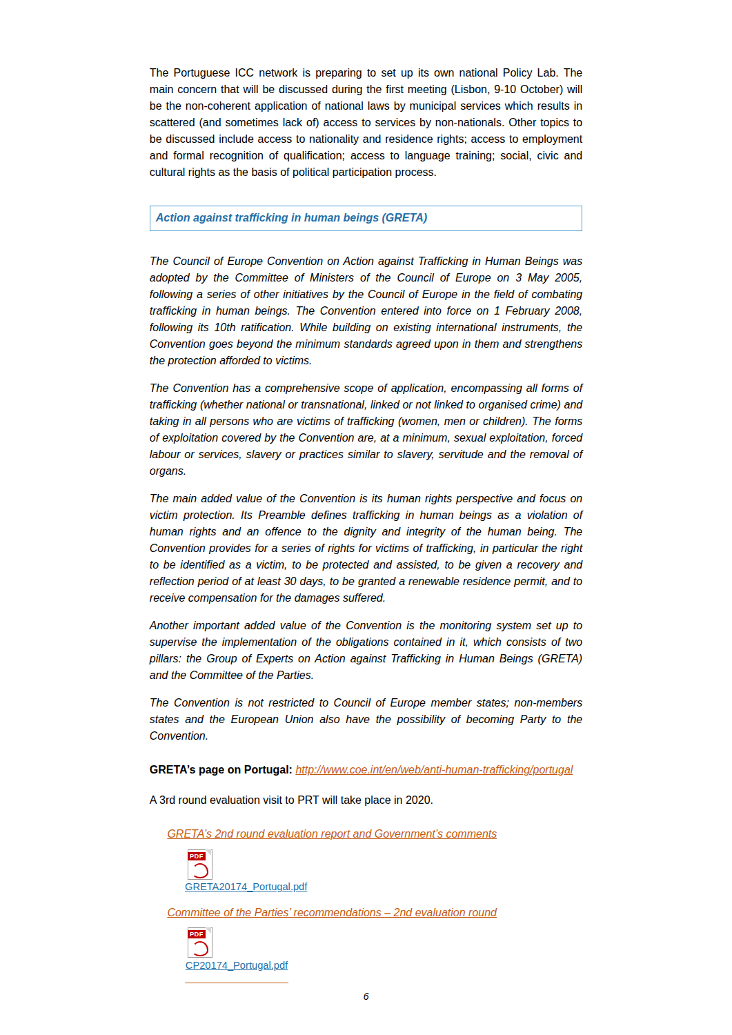The Portuguese ICC network is preparing to set up its own national Policy Lab. The main concern that will be discussed during the first meeting (Lisbon, 9-10 October) will be the non-coherent application of national laws by municipal services which results in scattered (and sometimes lack of) access to services by non-nationals. Other topics to be discussed include access to nationality and residence rights; access to employment and formal recognition of qualification; access to language training; social, civic and cultural rights as the basis of political participation process.
Action against trafficking in human beings (GRETA)
The Council of Europe Convention on Action against Trafficking in Human Beings was adopted by the Committee of Ministers of the Council of Europe on 3 May 2005, following a series of other initiatives by the Council of Europe in the field of combating trafficking in human beings. The Convention entered into force on 1 February 2008, following its 10th ratification. While building on existing international instruments, the Convention goes beyond the minimum standards agreed upon in them and strengthens the protection afforded to victims.
The Convention has a comprehensive scope of application, encompassing all forms of trafficking (whether national or transnational, linked or not linked to organised crime) and taking in all persons who are victims of trafficking (women, men or children). The forms of exploitation covered by the Convention are, at a minimum, sexual exploitation, forced labour or services, slavery or practices similar to slavery, servitude and the removal of organs.
The main added value of the Convention is its human rights perspective and focus on victim protection. Its Preamble defines trafficking in human beings as a violation of human rights and an offence to the dignity and integrity of the human being. The Convention provides for a series of rights for victims of trafficking, in particular the right to be identified as a victim, to be protected and assisted, to be given a recovery and reflection period of at least 30 days, to be granted a renewable residence permit, and to receive compensation for the damages suffered.
Another important added value of the Convention is the monitoring system set up to supervise the implementation of the obligations contained in it, which consists of two pillars: the Group of Experts on Action against Trafficking in Human Beings (GRETA) and the Committee of the Parties.
The Convention is not restricted to Council of Europe member states; non-members states and the European Union also have the possibility of becoming Party to the Convention.
GRETA’s page on Portugal: http://www.coe.int/en/web/anti-human-trafficking/portugal
A 3rd round evaluation visit to PRT will take place in 2020.
GRETA’s 2nd round evaluation report and Government’s comments
PDF GRETA20174_Portugal.pdf
Committee of the Parties’ recommendations – 2nd evaluation round
PDF CP20174_Portugal.pdf
6